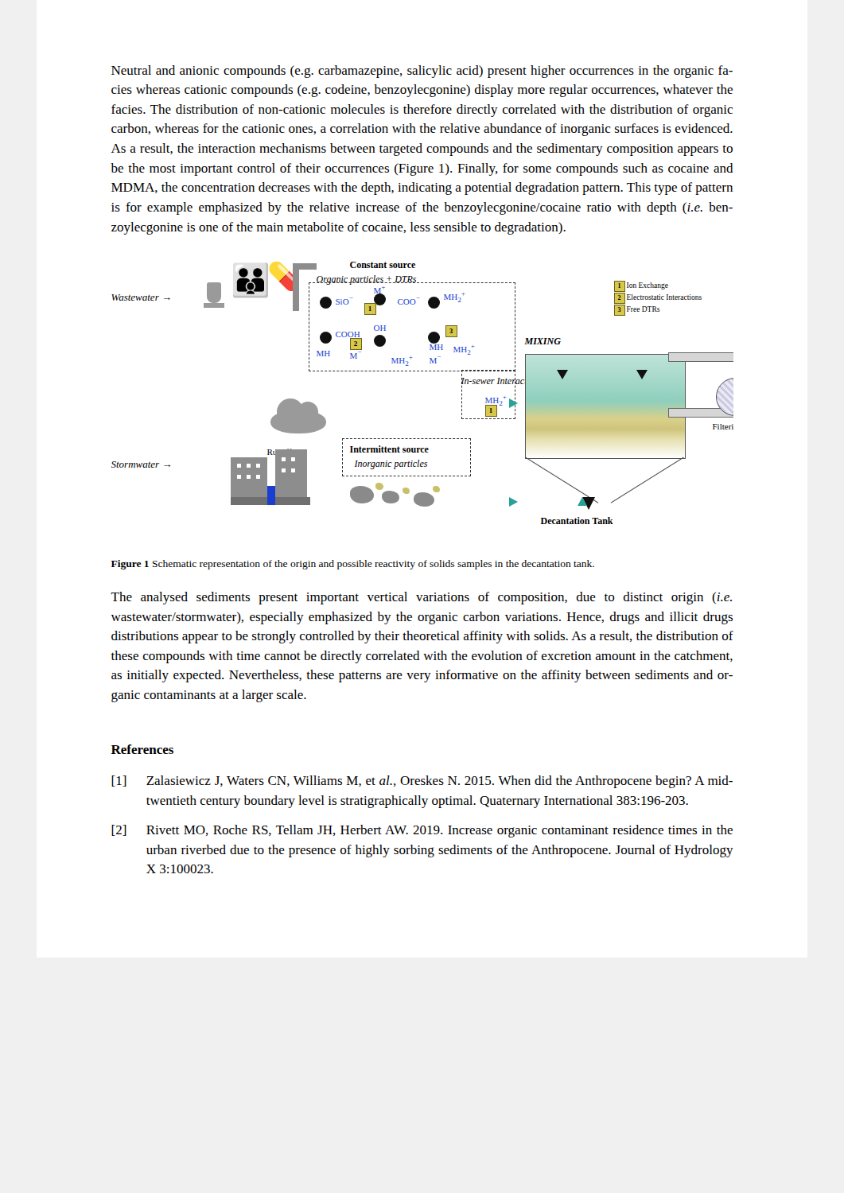Neutral and anionic compounds (e.g. carbamazepine, salicylic acid) present higher occurrences in the organic facies whereas cationic compounds (e.g. codeine, benzoylecgonine) display more regular occurrences, whatever the facies. The distribution of non-cationic molecules is therefore directly correlated with the distribution of organic carbon, whereas for the cationic ones, a correlation with the relative abundance of inorganic surfaces is evidenced. As a result, the interaction mechanisms between targeted compounds and the sedimentary composition appears to be the most important control of their occurrences (Figure 1). Finally, for some compounds such as cocaine and MDMA, the concentration decreases with the depth, indicating a potential degradation pattern. This type of pattern is for example emphasized by the relative increase of the benzoylecgonine/cocaine ratio with depth (i.e. benzoylecgonine is one of the main metabolite of cocaine, less sensible to degradation).
Wastewater → Stormwater → Constant source Organic particles + DTRs
👪
💊
SiO− M+ COO− MH2+ COOH OH MH M− MH2+ MH MH2+ M−
1
2
3
1 Ion Exchange
2 Electrostatic Interactions
3 Free DTRs
MIXING In-sewer Interactions MH2+
1
Runoff
Intermittent source Inorganic particles
Decantation Tank
Filtering
WWTPs
Figure 1 Schematic representation of the origin and possible reactivity of solids samples in the decantation tank.
The analysed sediments present important vertical variations of composition, due to distinct origin (i.e. wastewater/stormwater), especially emphasized by the organic carbon variations. Hence, drugs and illicit drugs distributions appear to be strongly controlled by their theoretical affinity with solids. As a result, the distribution of these compounds with time cannot be directly correlated with the evolution of excretion amount in the catchment, as initially expected. Nevertheless, these patterns are very informative on the affinity between sediments and organic contaminants at a larger scale.
References
[1] Zalasiewicz J, Waters CN, Williams M, et al., Oreskes N. 2015. When did the Anthropocene begin? A mid-twentieth century boundary level is stratigraphically optimal. Quaternary International 383:196-203.
[2] Rivett MO, Roche RS, Tellam JH, Herbert AW. 2019. Increase organic contaminant residence times in the urban riverbed due to the presence of highly sorbing sediments of the Anthropocene. Journal of Hydrology X 3:100023.